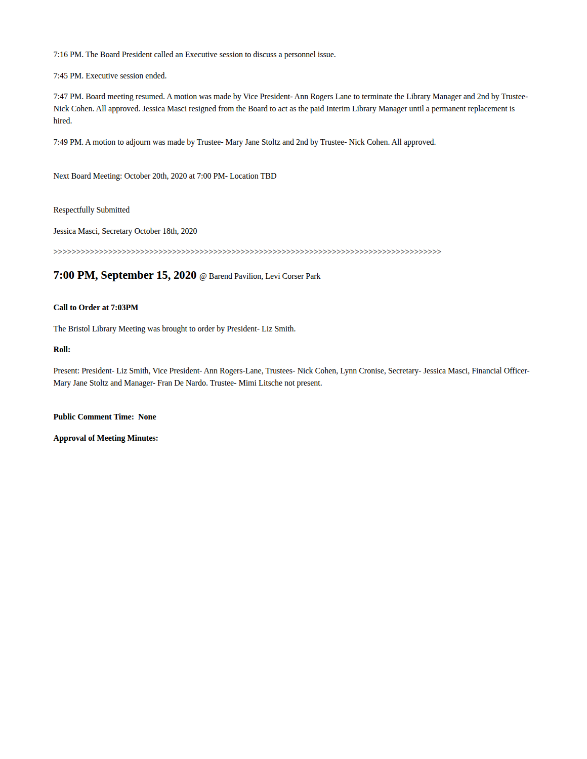7:16 PM. The Board President called an Executive session to discuss a personnel issue.
7:45 PM. Executive session ended.
7:47 PM. Board meeting resumed. A motion was made by Vice President- Ann Rogers Lane to terminate the Library Manager and 2nd by Trustee-Nick Cohen. All approved. Jessica Masci resigned from the Board to act as the paid Interim Library Manager until a permanent replacement is hired.
7:49 PM. A motion to adjourn was made by Trustee- Mary Jane Stoltz and 2nd by Trustee- Nick Cohen. All approved.
Next Board Meeting: October 20th, 2020 at 7:00 PM- Location TBD
Respectfully Submitted
Jessica Masci, Secretary October 18th, 2020
>>>>>>>>>>>>>>>>>>>>>>>>>>>>>>>>>>>>>>>>>>>>>>>>>>>>>>>>>>>>>>>>>>>>>>>>>>>>>>>>>>>>>
7:00 PM, September 15, 2020 @ Barend Pavilion, Levi Corser Park
Call to Order at 7:03PM
The Bristol Library Meeting was brought to order by President- Liz Smith.
Roll:
Present: President- Liz Smith, Vice President- Ann Rogers-Lane, Trustees- Nick Cohen, Lynn Cronise, Secretary- Jessica Masci, Financial Officer- Mary Jane Stoltz and Manager- Fran De Nardo. Trustee- Mimi Litsche not present.
Public Comment Time: None
Approval of Meeting Minutes: